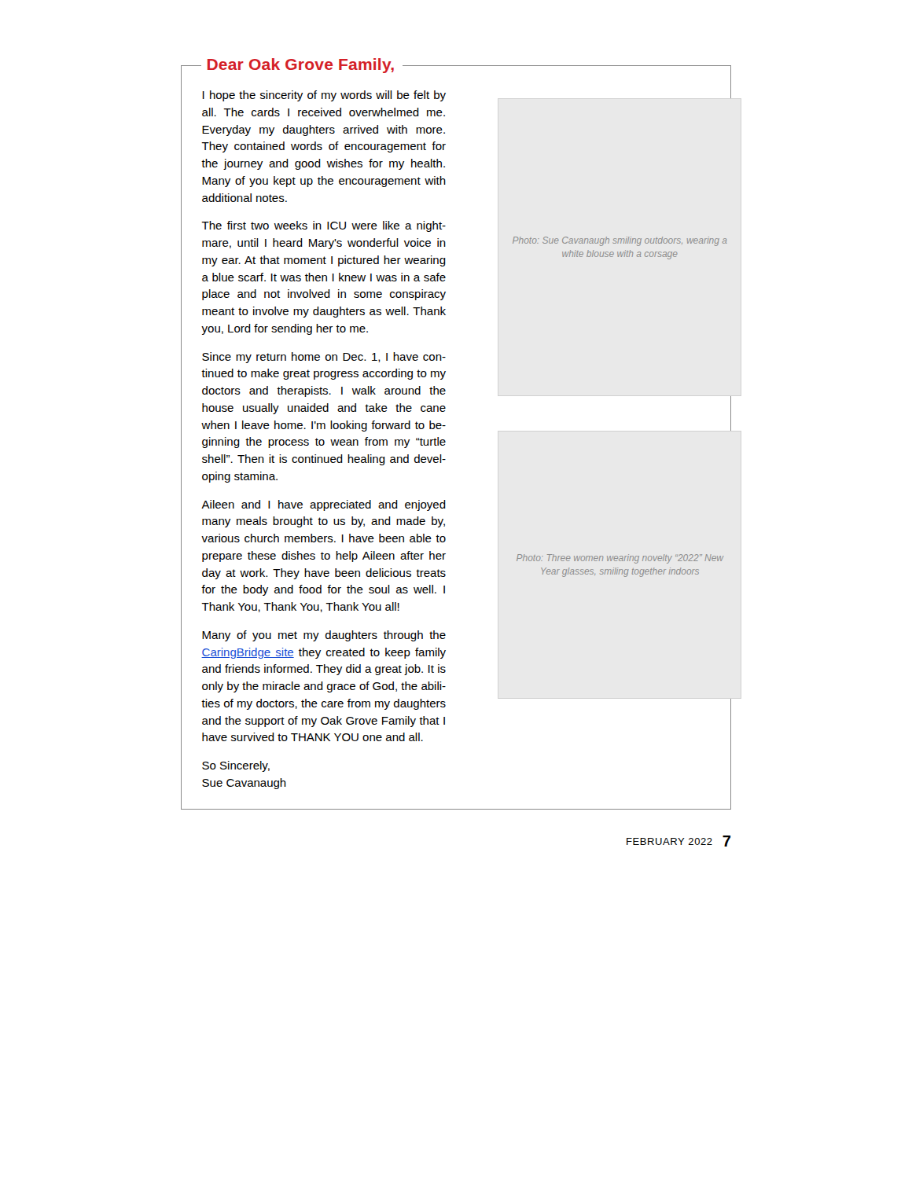Dear Oak Grove Family,
I hope the sincerity of my words will be felt by all. The cards I received overwhelmed me. Everyday my daughters arrived with more. They contained words of encouragement for the journey and good wishes for my health. Many of you kept up the encouragement with additional notes.
The first two weeks in ICU were like a nightmare, until I heard Mary's wonderful voice in my ear. At that moment I pictured her wearing a blue scarf. It was then I knew I was in a safe place and not involved in some conspiracy meant to involve my daughters as well. Thank you, Lord for sending her to me.
Since my return home on Dec. 1, I have continued to make great progress according to my doctors and therapists. I walk around the house usually unaided and take the cane when I leave home. I'm looking forward to beginning the process to wean from my “turtle shell”. Then it is continued healing and developing stamina.
Aileen and I have appreciated and enjoyed many meals brought to us by, and made by, various church members. I have been able to prepare these dishes to help Aileen after her day at work. They have been delicious treats for the body and food for the soul as well. I Thank You, Thank You, Thank You all!
Many of you met my daughters through the CaringBridge site they created to keep family and friends informed. They did a great job. It is only by the miracle and grace of God, the abilities of my doctors, the care from my daughters and the support of my Oak Grove Family that I have survived to THANK YOU one and all.
So Sincerely,
Sue Cavanaugh
Photo: Sue Cavanaugh smiling outdoors, wearing a white blouse with a corsage
Photo: Three women wearing novelty “2022” New Year glasses, smiling together indoors
FEBRUARY 20227